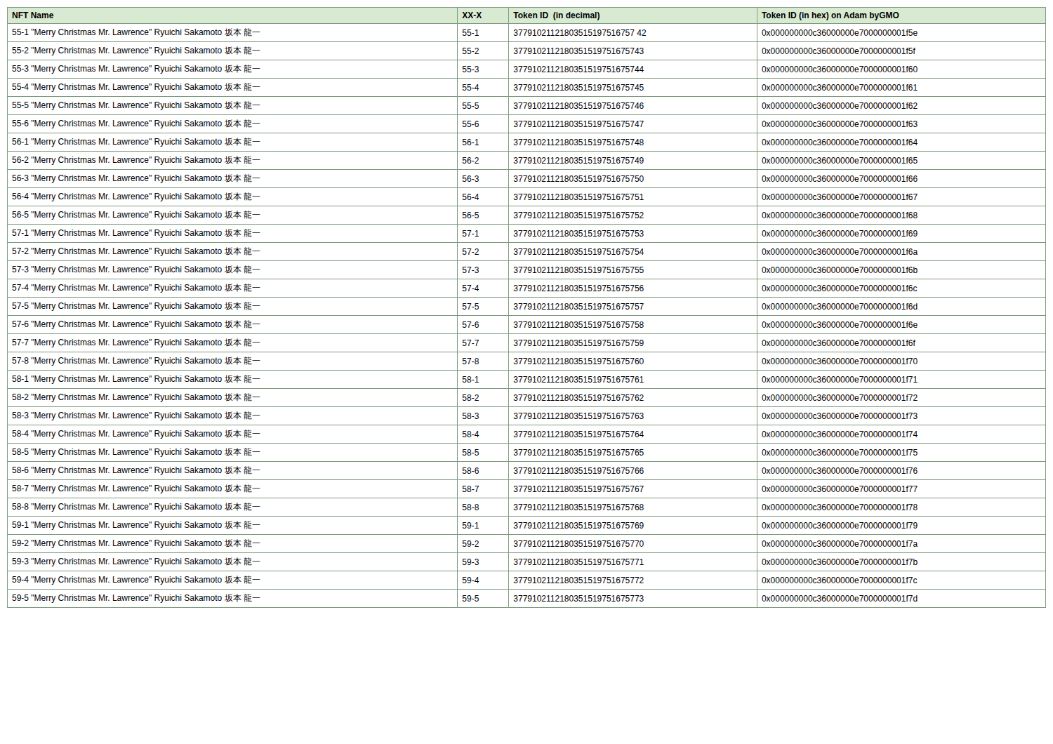| NFT Name | XX-X | Token ID (in decimal) | Token ID (in hex) on Adam byGMO |
| --- | --- | --- | --- |
| 55-1 "Merry Christmas Mr. Lawrence" Ryuichi Sakamoto 坂本 龍一 | 55-1 | 37791021121803515197516757 42 | 0x000000000c36000000e7000000001f5e |
| 55-2 "Merry Christmas Mr. Lawrence" Ryuichi Sakamoto 坂本 龍一 | 55-2 | 3779102112180351519751675743 | 0x000000000c36000000e7000000001f5f |
| 55-3 "Merry Christmas Mr. Lawrence" Ryuichi Sakamoto 坂本 龍一 | 55-3 | 3779102112180351519751675744 | 0x000000000c36000000e7000000001f60 |
| 55-4 "Merry Christmas Mr. Lawrence" Ryuichi Sakamoto 坂本 龍一 | 55-4 | 3779102112180351519751675745 | 0x000000000c36000000e7000000001f61 |
| 55-5 "Merry Christmas Mr. Lawrence" Ryuichi Sakamoto 坂本 龍一 | 55-5 | 3779102112180351519751675746 | 0x000000000c36000000e7000000001f62 |
| 55-6 "Merry Christmas Mr. Lawrence" Ryuichi Sakamoto 坂本 龍一 | 55-6 | 3779102112180351519751675747 | 0x000000000c36000000e7000000001f63 |
| 56-1 "Merry Christmas Mr. Lawrence" Ryuichi Sakamoto 坂本 龍一 | 56-1 | 3779102112180351519751675748 | 0x000000000c36000000e7000000001f64 |
| 56-2 "Merry Christmas Mr. Lawrence" Ryuichi Sakamoto 坂本 龍一 | 56-2 | 3779102112180351519751675749 | 0x000000000c36000000e7000000001f65 |
| 56-3 "Merry Christmas Mr. Lawrence" Ryuichi Sakamoto 坂本 龍一 | 56-3 | 3779102112180351519751675750 | 0x000000000c36000000e7000000001f66 |
| 56-4 "Merry Christmas Mr. Lawrence" Ryuichi Sakamoto 坂本 龍一 | 56-4 | 3779102112180351519751675751 | 0x000000000c36000000e7000000001f67 |
| 56-5 "Merry Christmas Mr. Lawrence" Ryuichi Sakamoto 坂本 龍一 | 56-5 | 3779102112180351519751675752 | 0x000000000c36000000e7000000001f68 |
| 57-1 "Merry Christmas Mr. Lawrence" Ryuichi Sakamoto 坂本 龍一 | 57-1 | 3779102112180351519751675753 | 0x000000000c36000000e7000000001f69 |
| 57-2 "Merry Christmas Mr. Lawrence" Ryuichi Sakamoto 坂本 龍一 | 57-2 | 3779102112180351519751675754 | 0x000000000c36000000e7000000001f6a |
| 57-3 "Merry Christmas Mr. Lawrence" Ryuichi Sakamoto 坂本 龍一 | 57-3 | 3779102112180351519751675755 | 0x000000000c36000000e7000000001f6b |
| 57-4 "Merry Christmas Mr. Lawrence" Ryuichi Sakamoto 坂本 龍一 | 57-4 | 3779102112180351519751675756 | 0x000000000c36000000e7000000001f6c |
| 57-5 "Merry Christmas Mr. Lawrence" Ryuichi Sakamoto 坂本 龍一 | 57-5 | 3779102112180351519751675757 | 0x000000000c36000000e7000000001f6d |
| 57-6 "Merry Christmas Mr. Lawrence" Ryuichi Sakamoto 坂本 龍一 | 57-6 | 3779102112180351519751675758 | 0x000000000c36000000e7000000001f6e |
| 57-7 "Merry Christmas Mr. Lawrence" Ryuichi Sakamoto 坂本 龍一 | 57-7 | 3779102112180351519751675759 | 0x000000000c36000000e7000000001f6f |
| 57-8 "Merry Christmas Mr. Lawrence" Ryuichi Sakamoto 坂本 龍一 | 57-8 | 3779102112180351519751675760 | 0x000000000c36000000e7000000001f70 |
| 58-1 "Merry Christmas Mr. Lawrence" Ryuichi Sakamoto 坂本 龍一 | 58-1 | 3779102112180351519751675761 | 0x000000000c36000000e7000000001f71 |
| 58-2 "Merry Christmas Mr. Lawrence" Ryuichi Sakamoto 坂本 龍一 | 58-2 | 3779102112180351519751675762 | 0x000000000c36000000e7000000001f72 |
| 58-3 "Merry Christmas Mr. Lawrence" Ryuichi Sakamoto 坂本 龍一 | 58-3 | 3779102112180351519751675763 | 0x000000000c36000000e7000000001f73 |
| 58-4 "Merry Christmas Mr. Lawrence" Ryuichi Sakamoto 坂本 龍一 | 58-4 | 3779102112180351519751675764 | 0x000000000c36000000e7000000001f74 |
| 58-5 "Merry Christmas Mr. Lawrence" Ryuichi Sakamoto 坂本 龍一 | 58-5 | 3779102112180351519751675765 | 0x000000000c36000000e7000000001f75 |
| 58-6 "Merry Christmas Mr. Lawrence" Ryuichi Sakamoto 坂本 龍一 | 58-6 | 3779102112180351519751675766 | 0x000000000c36000000e7000000001f76 |
| 58-7 "Merry Christmas Mr. Lawrence" Ryuichi Sakamoto 坂本 龍一 | 58-7 | 3779102112180351519751675767 | 0x000000000c36000000e7000000001f77 |
| 58-8 "Merry Christmas Mr. Lawrence" Ryuichi Sakamoto 坂本 龍一 | 58-8 | 3779102112180351519751675768 | 0x000000000c36000000e7000000001f78 |
| 59-1 "Merry Christmas Mr. Lawrence" Ryuichi Sakamoto 坂本 龍一 | 59-1 | 3779102112180351519751675769 | 0x000000000c36000000e7000000001f79 |
| 59-2 "Merry Christmas Mr. Lawrence" Ryuichi Sakamoto 坂本 龍一 | 59-2 | 3779102112180351519751675770 | 0x000000000c36000000e7000000001f7a |
| 59-3 "Merry Christmas Mr. Lawrence" Ryuichi Sakamoto 坂本 龍一 | 59-3 | 3779102112180351519751675771 | 0x000000000c36000000e7000000001f7b |
| 59-4 "Merry Christmas Mr. Lawrence" Ryuichi Sakamoto 坂本 龍一 | 59-4 | 3779102112180351519751675772 | 0x000000000c36000000e7000000001f7c |
| 59-5 "Merry Christmas Mr. Lawrence" Ryuichi Sakamoto 坂本 龍一 | 59-5 | 3779102112180351519751675773 | 0x000000000c36000000e7000000001f7d |